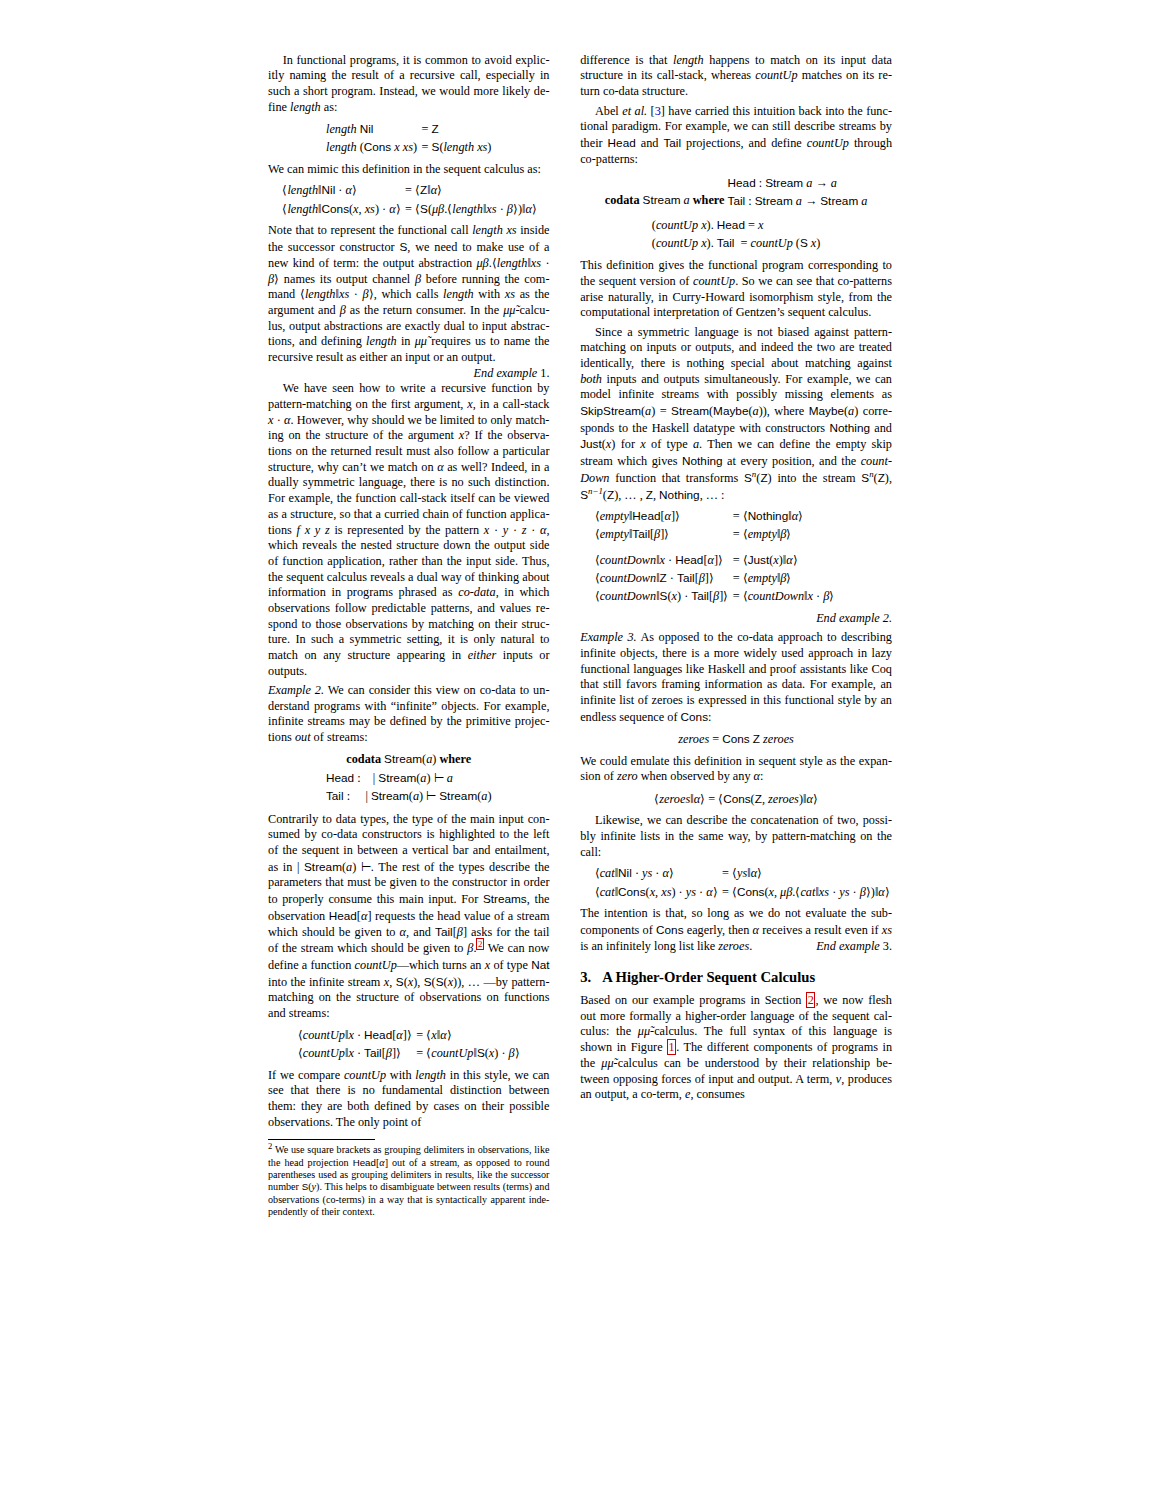In functional programs, it is common to avoid explicitly naming the result of a recursive call, especially in such a short program. Instead, we would more likely define length as:
| length Nil | = Z |
| length ( Cons x xs ) | = S ( length xs ) |
We can mimic this definition in the sequent calculus as:
| ⟨ length ‖ Nil · α ⟩ | = ⟨ Z ‖ α ⟩ |
| ⟨ length ‖ Cons ( x , xs ) · α ⟩ | = ⟨ S ( μβ .⟨ length ‖ xs · β ⟩)‖ α ⟩ |
Note that to represent the functional call length xs inside the successor constructor S, we need to make use of a new kind of term: the output abstraction μβ.⟨length‖xs · β⟩ names its output channel β before running the command ⟨length‖xs · β⟩, which calls length with xs as the argument and β as the return consumer. In the μμ̃-calculus, output abstractions are exactly dual to input abstractions, and defining length in μμ̃ requires us to name the recursive result as either an input or an output. End example 1.
We have seen how to write a recursive function by pattern-matching on the first argument, x, in a call-stack x · α. However, why should we be limited to only matching on the structure of the argument x? If the observations on the returned result must also follow a particular structure, why can’t we match on α as well? Indeed, in a dually symmetric language, there is no such distinction. For example, the function call-stack itself can be viewed as a structure, so that a curried chain of function applications f x y z is represented by the pattern x · y · z · α, which reveals the nested structure down the output side of function application, rather than the input side. Thus, the sequent calculus reveals a dual way of thinking about information in programs phrased as co-data, in which observations follow predictable patterns, and values respond to those observations by matching on their structure. In such a symmetric setting, it is only natural to match on any structure appearing in either inputs or outputs.
Example 2. We can consider this view on co-data to understand programs with “infinite” objects. For example, infinite streams may be defined by the primitive projections out of streams:
codata Stream(a) where
Head : | Stream(a) ⊢ a
Tail : | Stream(a) ⊢ Stream(a)
Contrarily to data types, the type of the main input consumed by co-data constructors is highlighted to the left of the sequent in between a vertical bar and entailment, as in | Stream(a) ⊢. The rest of the types describe the parameters that must be given to the constructor in order to properly consume this main input. For Streams, the observation Head[α] requests the head value of a stream which should be given to α, and Tail[β] asks for the tail of the stream which should be given to β.2 We can now define a function countUp—which turns an x of type Nat into the infinite stream x, S(x), S(S(x)), … —by pattern-matching on the structure of observations on functions and streams:
| ⟨ countUp ‖ x · Head [ α ]⟩ | = ⟨ x ‖ α ⟩ |
| ⟨ countUp ‖ x · Tail [ β ]⟩ | = ⟨ countUp ‖ S ( x ) · β ⟩ |
If we compare countUp with length in this style, we can see that there is no fundamental distinction between them: they are both defined by cases on their possible observations. The only point of
2 We use square brackets as grouping delimiters in observations, like the head projection Head[α] out of a stream, as opposed to round parentheses used as grouping delimiters in results, like the successor number S(y). This helps to disambiguate between results (terms) and observations (co-terms) in a way that is syntactically apparent independently of their context.
difference is that length happens to match on its input data structure in its call-stack, whereas countUp matches on its return co-data structure.
Abel et al. [3] have carried this intuition back into the functional paradigm. For example, we can still describe streams by their Head and Tail projections, and define countUp through co-patterns:
codata Stream a where
Head : Stream a → a
Tail : Stream a → Stream a
| ( countUp x ). Head = x |
| ( countUp x ). Tail = countUp ( S x ) |
This definition gives the functional program corresponding to the sequent version of countUp. So we can see that co-patterns arise naturally, in Curry-Howard isomorphism style, from the computational interpretation of Gentzen’s sequent calculus.
Since a symmetric language is not biased against pattern-matching on inputs or outputs, and indeed the two are treated identically, there is nothing special about matching against both inputs and outputs simultaneously. For example, we can model infinite streams with possibly missing elements as SkipStream(a) = Stream(Maybe(a)), where Maybe(a) corresponds to the Haskell datatype with constructors Nothing and Just(x) for x of type a. Then we can define the empty skip stream which gives Nothing at every position, and the countDown function that transforms Sn(Z) into the stream Sn(Z), Sn−1(Z), … , Z, Nothing, … :
| ⟨ empty ‖ Head [ α ]⟩ | = ⟨ Nothing ‖ α ⟩ |
| ⟨ empty ‖ Tail [ β ]⟩ | = ⟨ empty ‖ β ⟩ |
| ⟨ countDown ‖ x · Head [ α ]⟩ | = ⟨ Just ( x )‖ α ⟩ |
| ⟨ countDown ‖ Z · Tail [ β ]⟩ | = ⟨ empty ‖ β ⟩ |
| ⟨ countDown ‖ S ( x ) · Tail [ β ]⟩ | = ⟨ countDown ‖ x · β ⟩ |
End example 2.
Example 3. As opposed to the co-data approach to describing infinite objects, there is a more widely used approach in lazy functional languages like Haskell and proof assistants like Coq that still favors framing information as data. For example, an infinite list of zeroes is expressed in this functional style by an endless sequence of Cons:
zeroes = Cons Z zeroes
We could emulate this definition in sequent style as the expansion of zero when observed by any α:
⟨zeroes‖α⟩ = ⟨Cons(Z, zeroes)‖α⟩
Likewise, we can describe the concatenation of two, possibly infinite lists in the same way, by pattern-matching on the call:
| ⟨ cat ‖ Nil · ys · α ⟩ | = ⟨ ys ‖ α ⟩ |
| ⟨ cat ‖ Cons ( x , xs ) · ys · α ⟩ | = ⟨ Cons ( x , μβ .⟨ cat ‖ xs · ys · β ⟩)‖ α ⟩ |
The intention is that, so long as we do not evaluate the sub-components of Cons eagerly, then α receives a result even if xs is an infinitely long list like zeroes. End example 3.
3. A Higher-Order Sequent Calculus
Based on our example programs in Section 2, we now flesh out more formally a higher-order language of the sequent calculus: the μμ̃-calculus. The full syntax of this language is shown in Figure 1. The different components of programs in the μμ̃-calculus can be understood by their relationship between opposing forces of input and output. A term, v, produces an output, a co-term, e, consumes